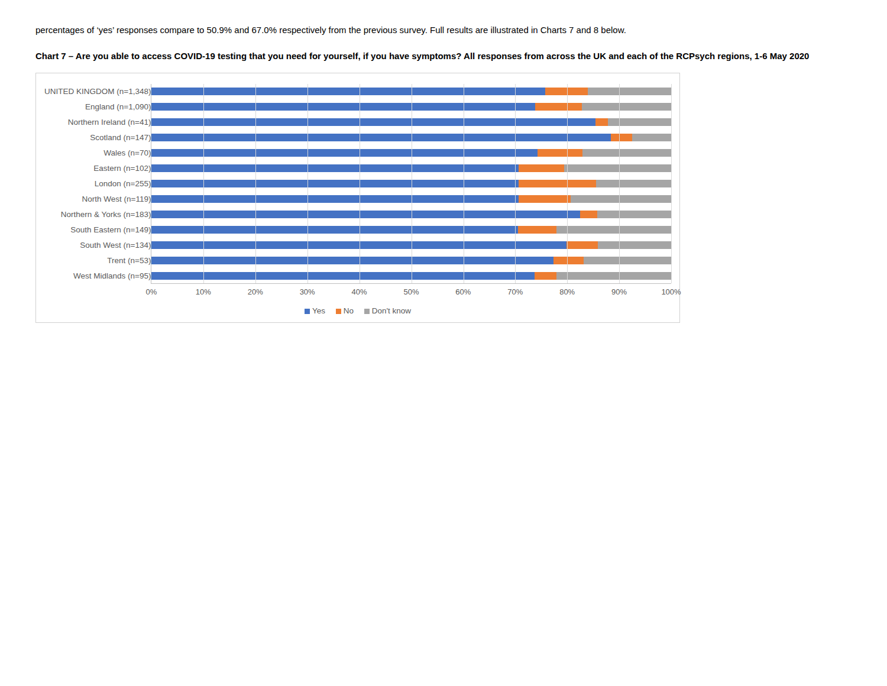percentages of ‘yes’ responses compare to 50.9% and 67.0% respectively from the previous survey. Full results are illustrated in Charts 7 and 8 below.
Chart 7 – Are you able to access COVID-19 testing that you need for yourself, if you have symptoms? All responses from across the UK and each of the RCPsych regions, 1-6 May 2020
| UNITED KINGDOM (n=1,348) | |
| England (n=1,090) | |
| Northern Ireland (n=41) | |
| Scotland (n=147) | |
| Wales (n=70) | |
| Eastern (n=102) | |
| London (n=255) | |
| North West (n=119) | |
| Northern & Yorks (n=183) | |
| South Eastern (n=149) | |
| South West (n=134) | |
| Trent (n=53) | |
| West Midlands (n=95) | |
| | 0% 10% 20% 30% 40% 50% 60% 70% 80% 90% 100% |
Yes No Don't know